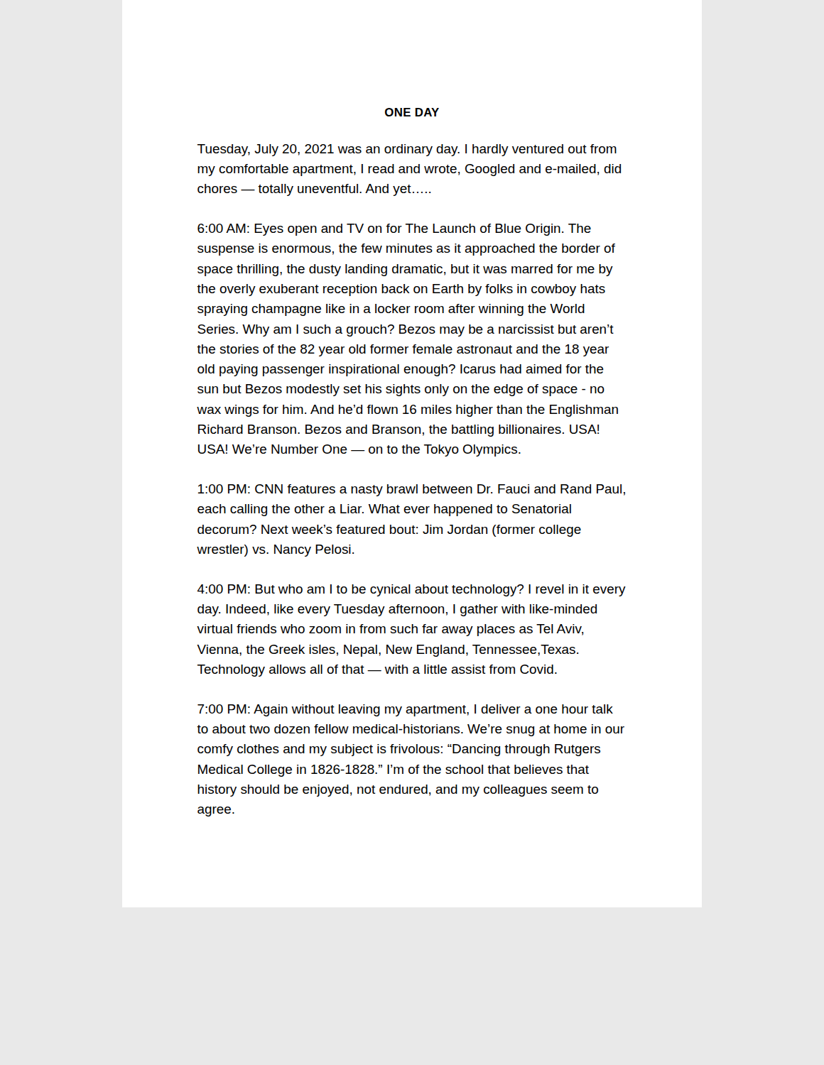ONE DAY
Tuesday, July 20, 2021 was an ordinary day. I hardly ventured out from my comfortable apartment, I read and wrote, Googled and e-mailed, did chores — totally uneventful. And yet…..
6:00 AM: Eyes open and TV on for The Launch of Blue Origin. The suspense is enormous, the few minutes as it approached the border of space thrilling, the dusty landing dramatic, but it was marred for me by the overly exuberant reception back on Earth by folks in cowboy hats spraying champagne like in a locker room after winning the World Series. Why am I such a grouch? Bezos may be a narcissist but aren’t the stories of the 82 year old former female astronaut and the 18 year old paying passenger inspirational enough? Icarus had aimed for the sun but Bezos modestly set his sights only on the edge of space - no wax wings for him. And he’d flown 16 miles higher than the Englishman Richard Branson. Bezos and Branson, the battling billionaires. USA! USA! We’re Number One — on to the Tokyo Olympics.
1:00 PM: CNN features a nasty brawl between Dr. Fauci and Rand Paul, each calling the other a Liar. What ever happened to Senatorial decorum? Next week’s featured bout: Jim Jordan (former college wrestler) vs. Nancy Pelosi.
4:00 PM: But who am I to be cynical about technology? I revel in it every day. Indeed, like every Tuesday afternoon, I gather with like-minded virtual friends who zoom in from such far away places as Tel Aviv, Vienna, the Greek isles, Nepal, New England, Tennessee,Texas. Technology allows all of that — with a little assist from Covid.
7:00 PM: Again without leaving my apartment, I deliver a one hour talk to about two dozen fellow medical-historians. We’re snug at home in our comfy clothes and my subject is frivolous: “Dancing through Rutgers Medical College in 1826-1828.” I’m of the school that believes that history should be enjoyed, not endured, and my colleagues seem to agree.